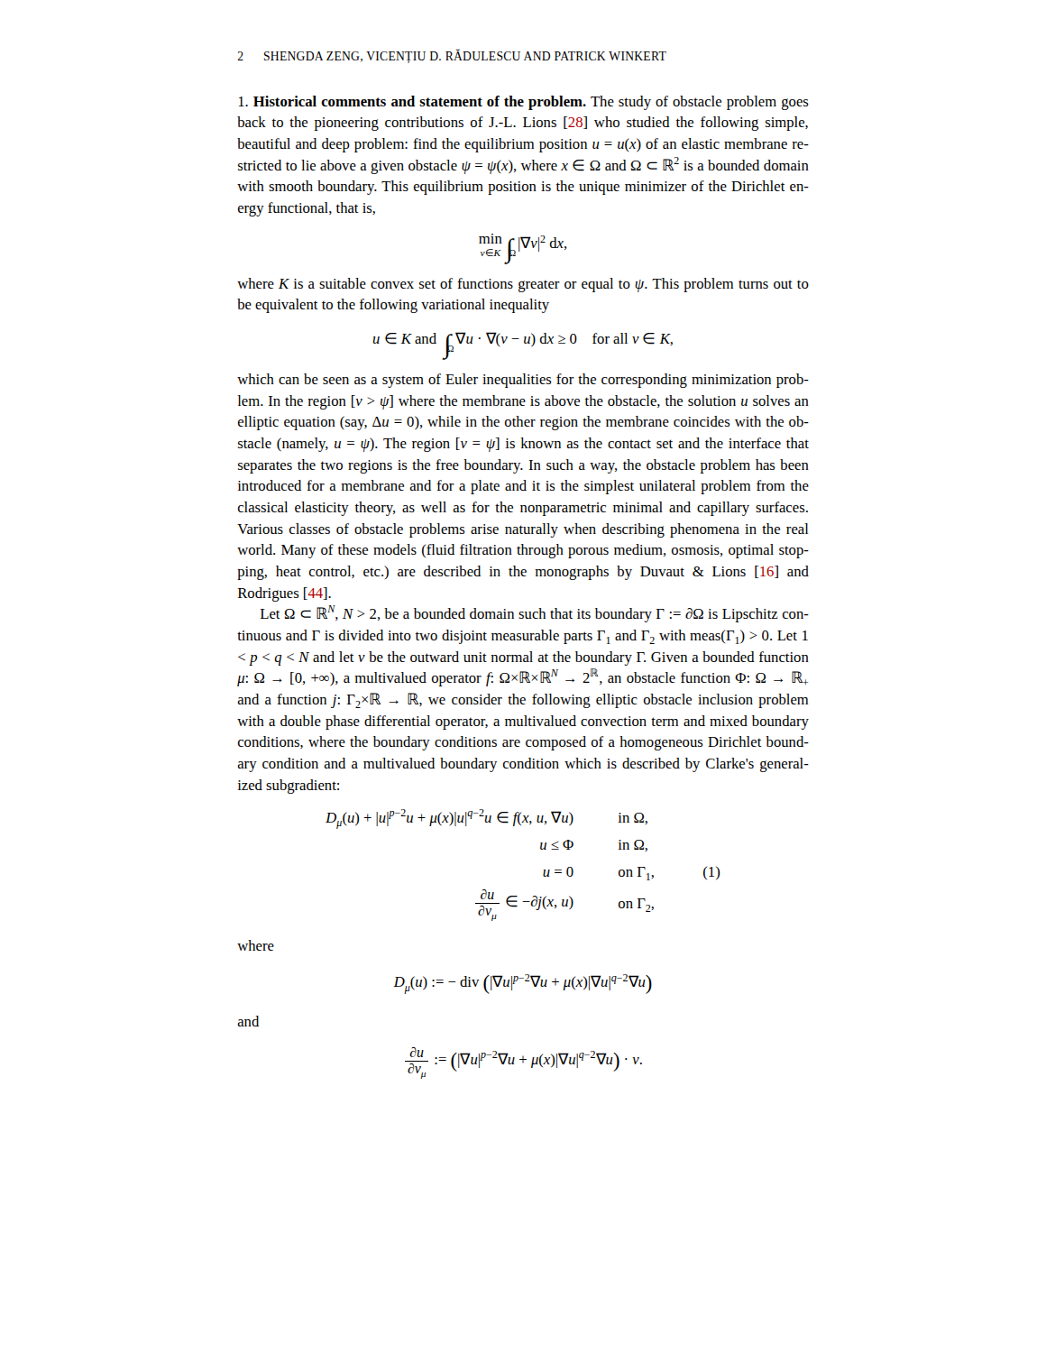2 SHENGDA ZENG, VICENȚIU D. RĂDULESCU AND PATRICK WINKERT
1. Historical comments and statement of the problem. The study of obstacle problem goes back to the pioneering contributions of J.-L. Lions [28] who studied the following simple, beautiful and deep problem: find the equilibrium position u = u(x) of an elastic membrane restricted to lie above a given obstacle ψ = ψ(x), where x ∈ Ω and Ω ⊂ ℝ2 is a bounded domain with smooth boundary. This equilibrium position is the unique minimizer of the Dirichlet energy functional, that is,
min v∈K∫Ω|∇v|2 dx,
where K is a suitable convex set of functions greater or equal to ψ. This problem turns out to be equivalent to the following variational inequality
u ∈ K and ∫Ω∇u · ∇(v − u) dx ≥ 0 for all v ∈ K,
which can be seen as a system of Euler inequalities for the corresponding minimization problem. In the region [v > ψ] where the membrane is above the obstacle, the solution u solves an elliptic equation (say, Δu = 0), while in the other region the membrane coincides with the obstacle (namely, u = ψ). The region [v = ψ] is known as the contact set and the interface that separates the two regions is the free boundary. In such a way, the obstacle problem has been introduced for a membrane and for a plate and it is the simplest unilateral problem from the classical elasticity theory, as well as for the nonparametric minimal and capillary surfaces. Various classes of obstacle problems arise naturally when describing phenomena in the real world. Many of these models (fluid filtration through porous medium, osmosis, optimal stopping, heat control, etc.) are described in the monographs by Duvaut & Lions [16] and Rodrigues [44].
Let Ω ⊂ ℝN, N > 2, be a bounded domain such that its boundary Γ := ∂Ω is Lipschitz continuous and Γ is divided into two disjoint measurable parts Γ1 and Γ2 with meas(Γ1) > 0. Let 1 < p < q < N and let ν be the outward unit normal at the boundary Γ. Given a bounded function μ: Ω → [0, +∞), a multivalued operator f: Ω×ℝ×ℝN → 2ℝ, an obstacle function Φ: Ω → ℝ+ and a function j: Γ2×ℝ → ℝ, we consider the following elliptic obstacle inclusion problem with a double phase differential operator, a multivalued convection term and mixed boundary conditions, where the boundary conditions are composed of a homogeneous Dirichlet boundary condition and a multivalued boundary condition which is described by Clarke's generalized subgradient:
Dμ(u) + |u|p−2u + μ(x)|u|q−2u ∈ f(x, u, ∇u)
in Ω,
u ≤ Φ
in Ω,
u = 0
on Γ1,
(1)
∂u∂νμ ∈ −∂j(x, u)
on Γ2,
where
Dμ(u) := − div (|∇u|p−2∇u + μ(x)|∇u|q−2∇u)
and
∂u∂νμ := (|∇u|p−2∇u + μ(x)|∇u|q−2∇u) · ν.